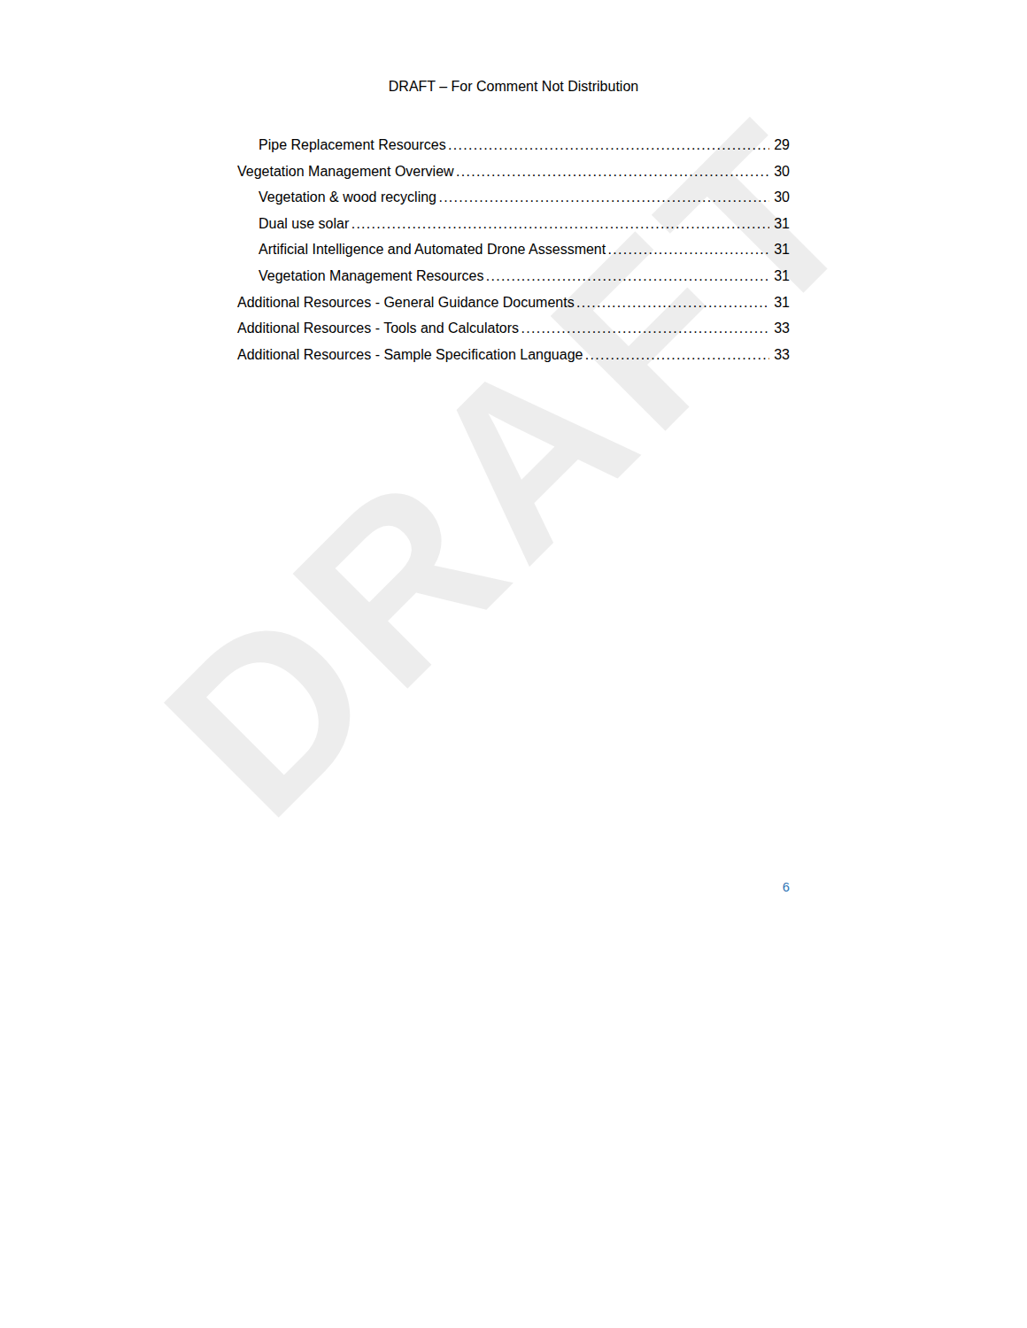DRAFT
DRAFT – For Comment Not Distribution
Pipe Replacement Resources ................................................................................................................ 29
Vegetation Management Overview ......................................................................................................... 30
Vegetation & wood recycling .............................................................................................................. 30
Dual use solar ..................................................................................................................................... 31
Artificial Intelligence and Automated Drone Assessment ....................................................................... 31
Vegetation Management Resources ..................................................................................................... 31
Additional Resources - General Guidance Documents ............................................................................. 31
Additional Resources - Tools and Calculators ............................................................................................ 33
Additional Resources - Sample Specification Language ........................................................................... 33
6